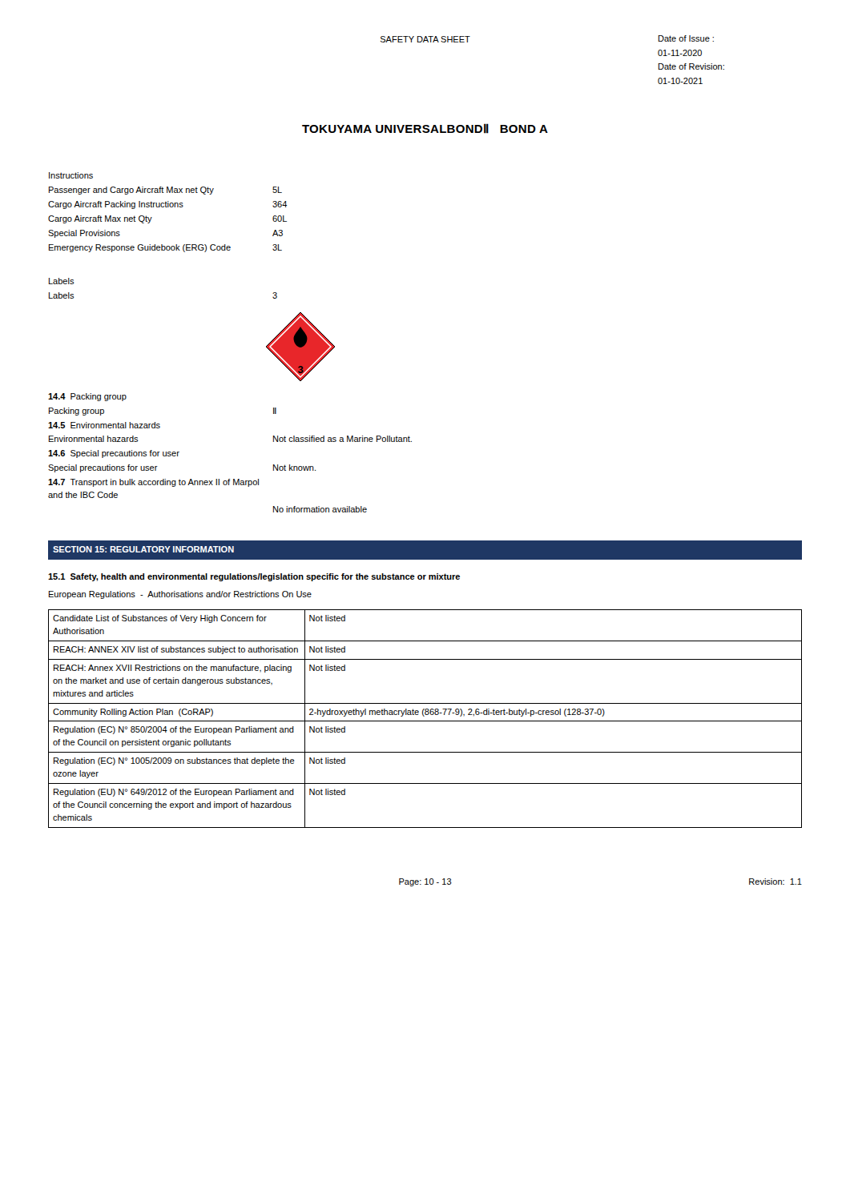SAFETY DATA SHEET
Date of Issue :
01-11-2020
Date of Revision:
01-10-2021
TOKUYAMA UNIVERSALBONDⅡ BOND A
Instructions
Passenger and Cargo Aircraft Max net Qty
5L
Cargo Aircraft Packing Instructions
364
Cargo Aircraft Max net Qty
60L
Special Provisions
A3
Emergency Response Guidebook (ERG) Code
3L
Labels
Labels
3
3
14.4 Packing group
Packing group
Ⅱ
14.5 Environmental hazards
Environmental hazards
Not classified as a Marine Pollutant.
14.6 Special precautions for user
Special precautions for user
Not known.
14.7 Transport in bulk according to Annex II of Marpol and the IBC Code
No information available
SECTION 15: REGULATORY INFORMATION
15.1 Safety, health and environmental regulations/legislation specific for the substance or mixture
European Regulations - Authorisations and/or Restrictions On Use
| Candidate List of Substances of Very High Concern for Authorisation | Not listed |
| REACH: ANNEX XIV list of substances subject to authorisation | Not listed |
| REACH: Annex XVII Restrictions on the manufacture, placing on the market and use of certain dangerous substances, mixtures and articles | Not listed |
| Community Rolling Action Plan (CoRAP) | 2-hydroxyethyl methacrylate (868-77-9), 2,6-di-tert-butyl-p-cresol (128-37-0) |
| Regulation (EC) N° 850/2004 of the European Parliament and of the Council on persistent organic pollutants | Not listed |
| Regulation (EC) N° 1005/2009 on substances that deplete the ozone layer | Not listed |
| Regulation (EU) N° 649/2012 of the European Parliament and of the Council concerning the export and import of hazardous chemicals | Not listed |
Page: 10 - 13
Revision: 1.1